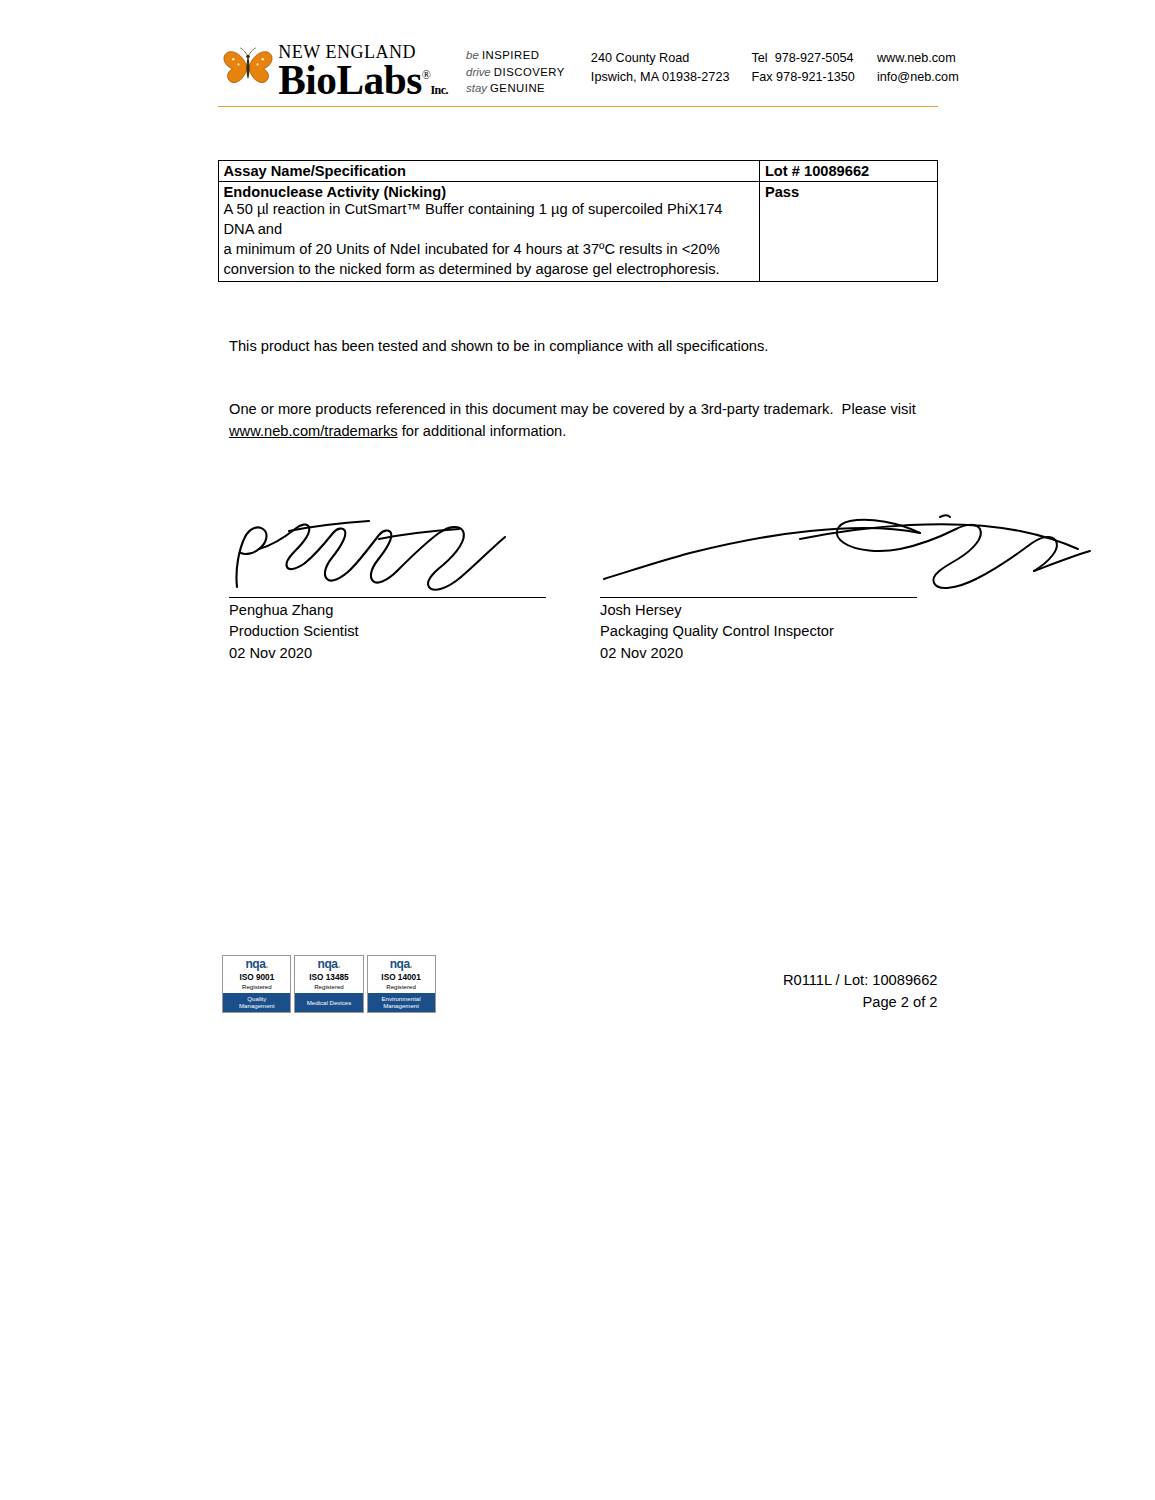NEW ENGLAND
BioLabs®Inc.
be INSPIRED
drive DISCOVERY
stay GENUINE
240 County Road
Ipswich, MA 01938-2723
Tel 978-927-5054
Fax 978-921-1350
www.neb.com
info@neb.com
| Assay Name/Specification | Lot # 10089662 |
| --- | --- |
| Endonuclease Activity (Nicking) A 50 µl reaction in CutSmart™ Buffer containing 1 µg of supercoiled PhiX174 DNA and a minimum of 20 Units of NdeI incubated for 4 hours at 37ºC results in <20% conversion to the nicked form as determined by agarose gel electrophoresis. | Pass |
This product has been tested and shown to be in compliance with all specifications.
One or more products referenced in this document may be covered by a 3rd-party trademark. Please visit
www.neb.com/trademarks for additional information.
Penghua Zhang
Production Scientist
02 Nov 2020
Josh Hersey
Packaging Quality Control Inspector
02 Nov 2020
nqa.
ISO 9001
Registered
Quality
Management
nqa.
ISO 13485
Registered
Medical Devices
nqa.
ISO 14001
Registered
Environmental
Management
R0111L / Lot: 10089662
Page 2 of 2